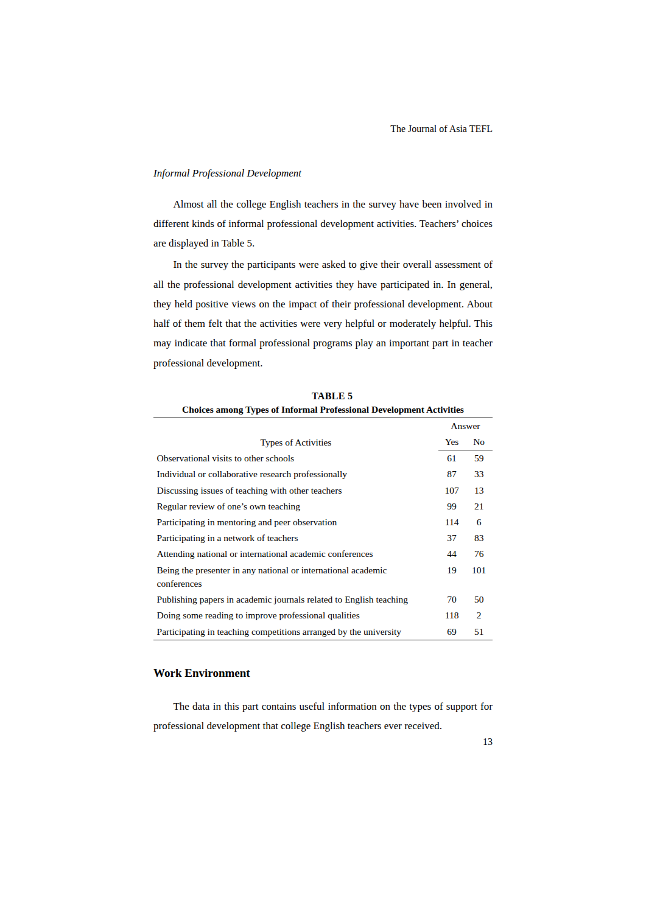The Journal of Asia TEFL
Informal Professional Development
Almost all the college English teachers in the survey have been involved in different kinds of informal professional development activities. Teachers’ choices are displayed in Table 5.
In the survey the participants were asked to give their overall assessment of all the professional development activities they have participated in. In general, they held positive views on the impact of their professional development. About half of them felt that the activities were very helpful or moderately helpful. This may indicate that formal professional programs play an important part in teacher professional development.
TABLE 5
Choices among Types of Informal Professional Development Activities
| Types of Activities | Answer |
| --- | --- |
| Yes | No |
| Observational visits to other schools | 61 | 59 |
| Individual or collaborative research professionally | 87 | 33 |
| Discussing issues of teaching with other teachers | 107 | 13 |
| Regular review of one’s own teaching | 99 | 21 |
| Participating in mentoring and peer observation | 114 | 6 |
| Participating in a network of teachers | 37 | 83 |
| Attending national or international academic conferences | 44 | 76 |
| Being the presenter in any national or international academic conferences | 19 | 101 |
| Publishing papers in academic journals related to English teaching | 70 | 50 |
| Doing some reading to improve professional qualities | 118 | 2 |
| Participating in teaching competitions arranged by the university | 69 | 51 |
Work Environment
The data in this part contains useful information on the types of support for professional development that college English teachers ever received.
13